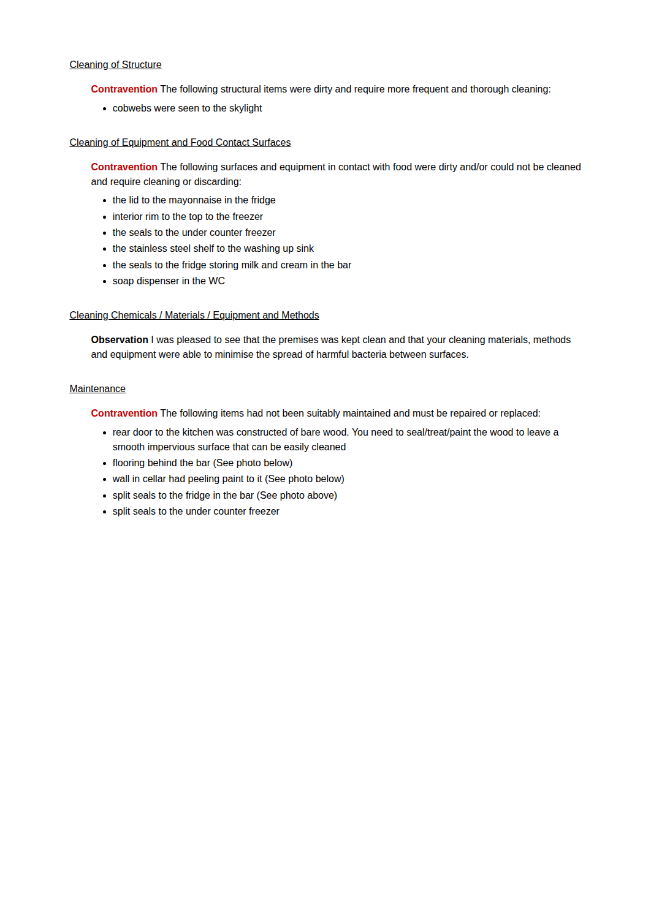Cleaning of Structure
Contravention The following structural items were dirty and require more frequent and thorough cleaning:
cobwebs were seen to the skylight
Cleaning of Equipment and Food Contact Surfaces
Contravention The following surfaces and equipment in contact with food were dirty and/or could not be cleaned and require cleaning or discarding:
the lid to the mayonnaise in the fridge
interior rim to the top to the freezer
the seals to the under counter freezer
the stainless steel shelf to the washing up sink
the seals to the fridge storing milk and cream in the bar
soap dispenser in the WC
Cleaning Chemicals / Materials / Equipment and Methods
Observation I was pleased to see that the premises was kept clean and that your cleaning materials, methods and equipment were able to minimise the spread of harmful bacteria between surfaces.
Maintenance
Contravention The following items had not been suitably maintained and must be repaired or replaced:
rear door to the kitchen was constructed of bare wood. You need to seal/treat/paint the wood to leave a smooth impervious surface that can be easily cleaned
flooring behind the bar (See photo below)
wall in cellar had peeling paint to it (See photo below)
split seals to the fridge in the bar (See photo above)
split seals to the under counter freezer